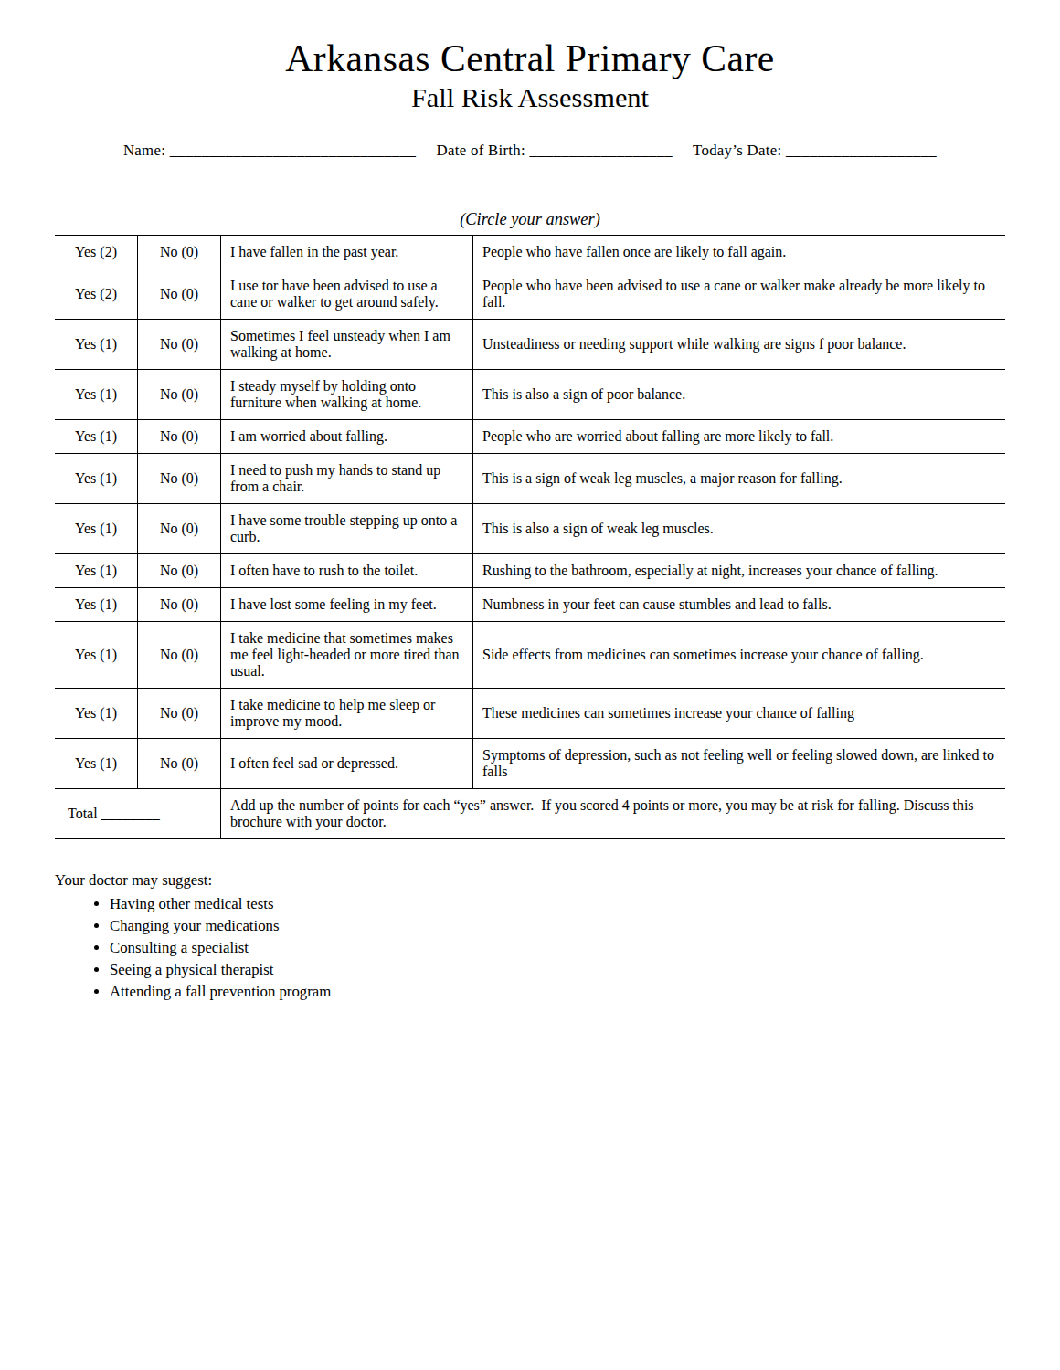Arkansas Central Primary Care
Fall Risk Assessment
Name: _______________________________ Date of Birth: __________________ Today’s Date: ___________________
(Circle your answer)
| Yes (2) | No (0) | I have fallen in the past year. | People who have fallen once are likely to fall again. |
| Yes (2) | No (0) | I use tor have been advised to use a cane or walker to get around safely. | People who have been advised to use a cane or walker make already be more likely to fall. |
| Yes (1) | No (0) | Sometimes I feel unsteady when I am walking at home. | Unsteadiness or needing support while walking are signs f poor balance. |
| Yes (1) | No (0) | I steady myself by holding onto furniture when walking at home. | This is also a sign of poor balance. |
| Yes (1) | No (0) | I am worried about falling. | People who are worried about falling are more likely to fall. |
| Yes (1) | No (0) | I need to push my hands to stand up from a chair. | This is a sign of weak leg muscles, a major reason for falling. |
| Yes (1) | No (0) | I have some trouble stepping up onto a curb. | This is also a sign of weak leg muscles. |
| Yes (1) | No (0) | I often have to rush to the toilet. | Rushing to the bathroom, especially at night, increases your chance of falling. |
| Yes (1) | No (0) | I have lost some feeling in my feet. | Numbness in your feet can cause stumbles and lead to falls. |
| Yes (1) | No (0) | I take medicine that sometimes makes me feel light-headed or more tired than usual. | Side effects from medicines can sometimes increase your chance of falling. |
| Yes (1) | No (0) | I take medicine to help me sleep or improve my mood. | These medicines can sometimes increase your chance of falling |
| Yes (1) | No (0) | I often feel sad or depressed. | Symptoms of depression, such as not feeling well or feeling slowed down, are linked to falls |
| Total ________ | Add up the number of points for each “yes” answer. If you scored 4 points or more, you may be at risk for falling. Discuss this brochure with your doctor. |
Your doctor may suggest:
Having other medical tests
Changing your medications
Consulting a specialist
Seeing a physical therapist
Attending a fall prevention program